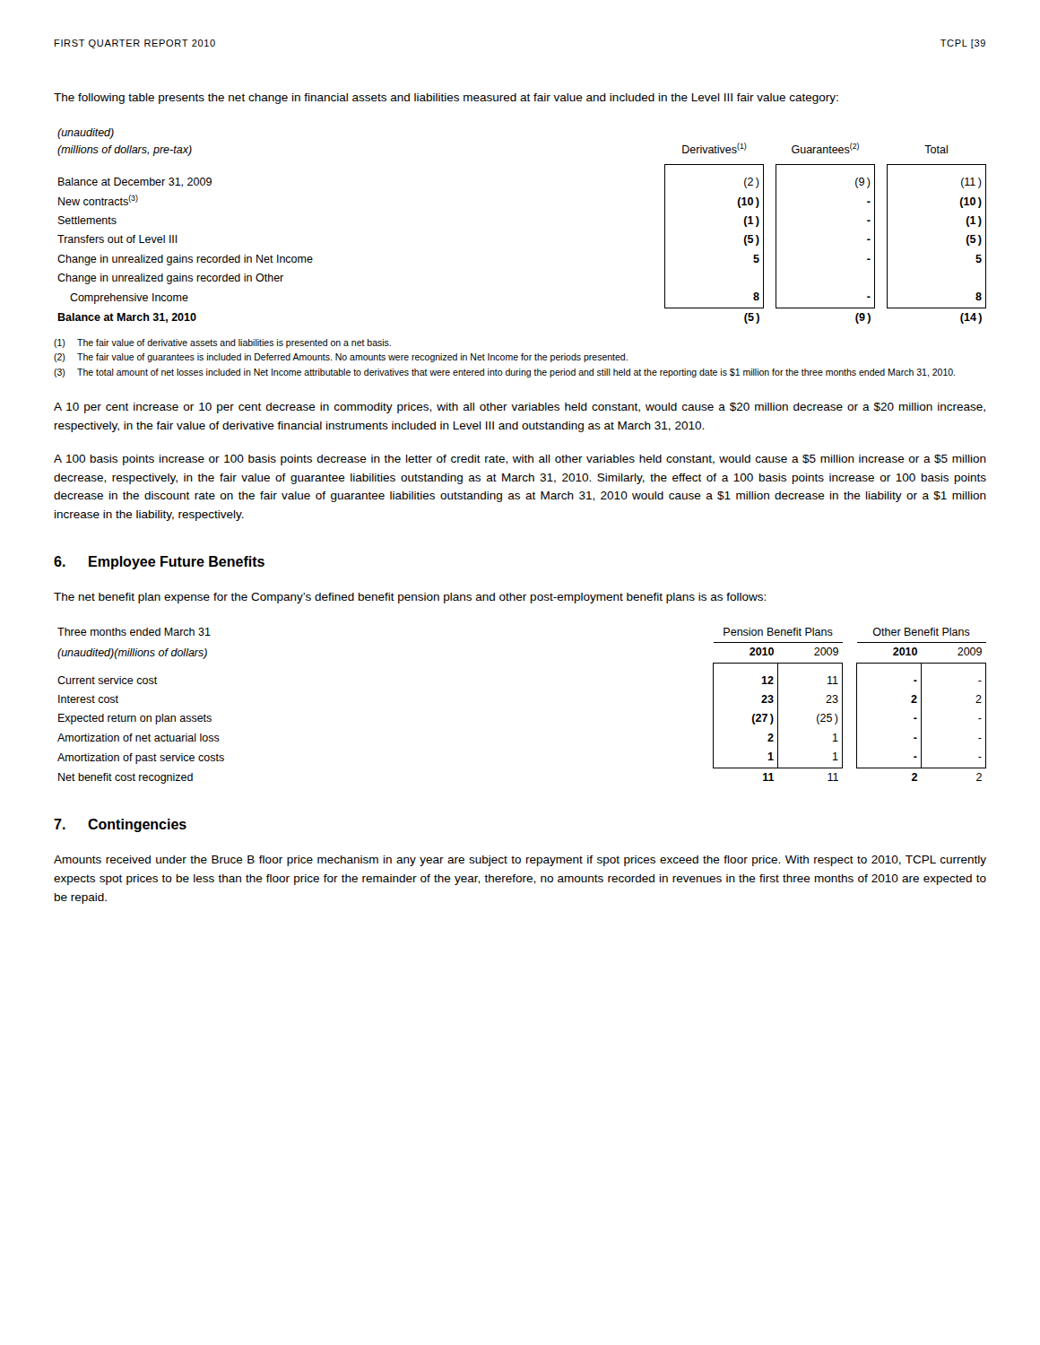FIRST QUARTER REPORT 2010
TCPL [39
The following table presents the net change in financial assets and liabilities measured at fair value and included in the Level III fair value category:
| (unaudited) (millions of dollars, pre-tax) | | Derivatives (1) | | Guarantees (2) | | Total |
| Balance at December 31, 2009 | | (2 ) | | (9 ) | | (11 ) |
| New contracts (3) | | (10 ) | | - | | (10 ) |
| Settlements | | (1 ) | | - | | (1 ) |
| Transfers out of Level III | | (5 ) | | - | | (5 ) |
| Change in unrealized gains recorded in Net Income | | 5 | | - | | 5 |
| Change in unrealized gains recorded in Other | | | | | | |
| Comprehensive Income | | 8 | | - | | 8 |
| Balance at March 31, 2010 | | (5 ) | | (9 ) | | (14 ) |
(1) The fair value of derivative assets and liabilities is presented on a net basis.
(2) The fair value of guarantees is included in Deferred Amounts. No amounts were recognized in Net Income for the periods presented.
(3) The total amount of net losses included in Net Income attributable to derivatives that were entered into during the period and still held at the reporting date is $1 million for the three months ended March 31, 2010.
A 10 per cent increase or 10 per cent decrease in commodity prices, with all other variables held constant, would cause a $20 million decrease or a $20 million increase, respectively, in the fair value of derivative financial instruments included in Level III and outstanding as at March 31, 2010.
A 100 basis points increase or 100 basis points decrease in the letter of credit rate, with all other variables held constant, would cause a $5 million increase or a $5 million decrease, respectively, in the fair value of guarantee liabilities outstanding as at March 31, 2010. Similarly, the effect of a 100 basis points increase or 100 basis points decrease in the discount rate on the fair value of guarantee liabilities outstanding as at March 31, 2010 would cause a $1 million decrease in the liability or a $1 million increase in the liability, respectively.
6. Employee Future Benefits
The net benefit plan expense for the Company’s defined benefit pension plans and other post-employment benefit plans is as follows:
| Three months ended March 31 | | Pension Benefit Plans | | Other Benefit Plans |
| (unaudited)(millions of dollars) | | 2010 | 2009 | | 2010 | 2009 |
| Current service cost | | 12 | 11 | | - | - |
| Interest cost | | 23 | 23 | | 2 | 2 |
| Expected return on plan assets | | (27 ) | (25 ) | | - | - |
| Amortization of net actuarial loss | | 2 | 1 | | - | - |
| Amortization of past service costs | | 1 | 1 | | - | - |
| Net benefit cost recognized | | 11 | 11 | | 2 | 2 |
7. Contingencies
Amounts received under the Bruce B floor price mechanism in any year are subject to repayment if spot prices exceed the floor price. With respect to 2010, TCPL currently expects spot prices to be less than the floor price for the remainder of the year, therefore, no amounts recorded in revenues in the first three months of 2010 are expected to be repaid.